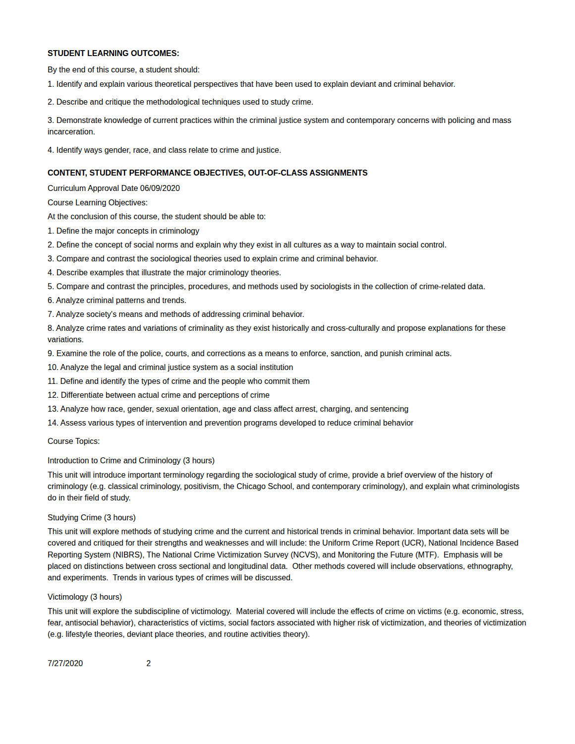Student Learning Outcomes:
By the end of this course, a student should:
1. Identify and explain various theoretical perspectives that have been used to explain deviant and criminal behavior.
2. Describe and critique the methodological techniques used to study crime.
3. Demonstrate knowledge of current practices within the criminal justice system and contemporary concerns with policing and mass incarceration.
4. Identify ways gender, race, and class relate to crime and justice.
Content, Student Performance Objectives, Out-of-Class Assignments
Curriculum Approval Date 06/09/2020
Course Learning Objectives:
At the conclusion of this course, the student should be able to:
1. Define the major concepts in criminology
2. Define the concept of social norms and explain why they exist in all cultures as a way to maintain social control.
3. Compare and contrast the sociological theories used to explain crime and criminal behavior.
4. Describe examples that illustrate the major criminology theories.
5. Compare and contrast the principles, procedures, and methods used by sociologists in the collection of crime-related data.
6. Analyze criminal patterns and trends.
7. Analyze society's means and methods of addressing criminal behavior.
8. Analyze crime rates and variations of criminality as they exist historically and cross-culturally and propose explanations for these variations.
9. Examine the role of the police, courts, and corrections as a means to enforce, sanction, and punish criminal acts.
10. Analyze the legal and criminal justice system as a social institution
11. Define and identify the types of crime and the people who commit them
12. Differentiate between actual crime and perceptions of crime
13. Analyze how race, gender, sexual orientation, age and class affect arrest, charging, and sentencing
14. Assess various types of intervention and prevention programs developed to reduce criminal behavior
Course Topics:
Introduction to Crime and Criminology (3 hours)
This unit will introduce important terminology regarding the sociological study of crime, provide a brief overview of the history of criminology (e.g. classical criminology, positivism, the Chicago School, and contemporary criminology), and explain what criminologists do in their field of study.
Studying Crime (3 hours)
This unit will explore methods of studying crime and the current and historical trends in criminal behavior. Important data sets will be covered and critiqued for their strengths and weaknesses and will include: the Uniform Crime Report (UCR), National Incidence Based Reporting System (NIBRS), The National Crime Victimization Survey (NCVS), and Monitoring the Future (MTF). Emphasis will be placed on distinctions between cross sectional and longitudinal data. Other methods covered will include observations, ethnography, and experiments. Trends in various types of crimes will be discussed.
Victimology (3 hours)
This unit will explore the subdiscipline of victimology. Material covered will include the effects of crime on victims (e.g. economic, stress, fear, antisocial behavior), characteristics of victims, social factors associated with higher risk of victimization, and theories of victimization (e.g. lifestyle theories, deviant place theories, and routine activities theory).
7/27/2020 2